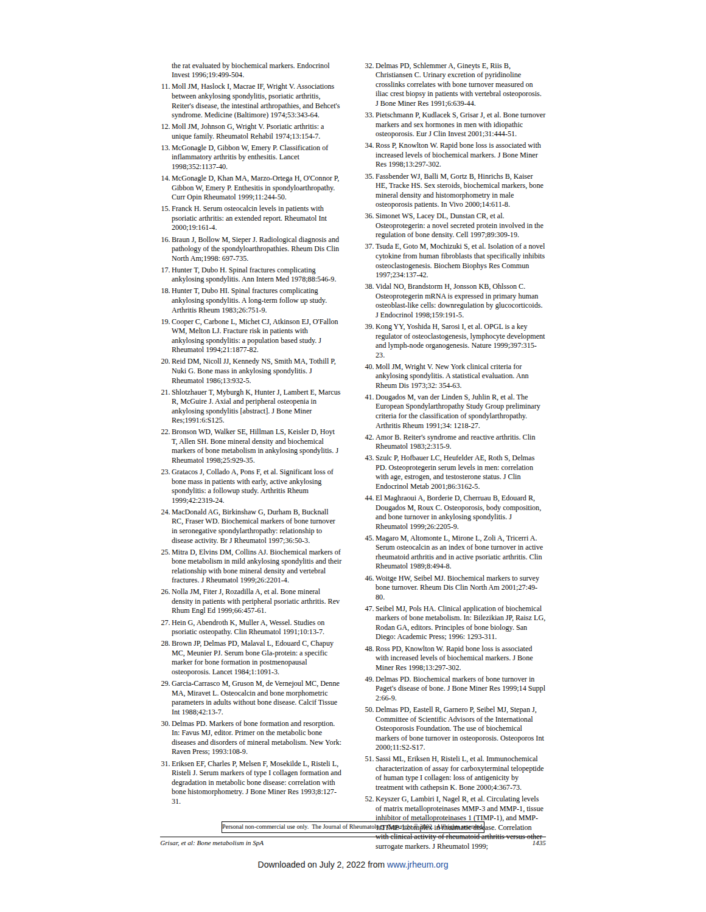the rat evaluated by biochemical markers. Endocrinol Invest 1996;19:499-504.
11. Moll JM, Haslock I, Macrae IF, Wright V. Associations between ankylosing spondylitis, psoriatic arthritis, Reiter's disease, the intestinal arthropathies, and Behcet's syndrome. Medicine (Baltimore) 1974;53:343-64.
12. Moll JM, Johnson G, Wright V. Psoriatic arthritis: a unique family. Rheumatol Rehabil 1974;13:154-7.
13. McGonagle D, Gibbon W, Emery P. Classification of inflammatory arthritis by enthesitis. Lancet 1998;352:1137-40.
14. McGonagle D, Khan MA, Marzo-Ortega H, O'Connor P, Gibbon W, Emery P. Enthesitis in spondyloarthropathy. Curr Opin Rheumatol 1999;11:244-50.
15. Franck H. Serum osteocalcin levels in patients with psoriatic arthritis: an extended report. Rheumatol Int 2000;19:161-4.
16. Braun J, Bollow M, Sieper J. Radiological diagnosis and pathology of the spondyloarthropathies. Rheum Dis Clin North Am;1998: 697-735.
17. Hunter T, Dubo H. Spinal fractures complicating ankylosing spondylitis. Ann Intern Med 1978;88:546-9.
18. Hunter T, Dubo HI. Spinal fractures complicating ankylosing spondylitis. A long-term follow up study. Arthritis Rheum 1983;26:751-9.
19. Cooper C, Carbone L, Michet CJ, Atkinson EJ, O'Fallon WM, Melton LJ. Fracture risk in patients with ankylosing spondylitis: a population based study. J Rheumatol 1994;21:1877-82.
20. Reid DM, Nicoll JJ, Kennedy NS, Smith MA, Tothill P, Nuki G. Bone mass in ankylosing spondylitis. J Rheumatol 1986;13:932-5.
21. Shlotzhauer T, Myburgh K, Hunter J, Lambert E, Marcus R, McGuire J. Axial and peripheral osteopenia in ankylosing spondylitis [abstract]. J Bone Miner Res;1991:6:S125.
22. Bronson WD, Walker SE, Hillman LS, Keisler D, Hoyt T, Allen SH. Bone mineral density and biochemical markers of bone metabolism in ankylosing spondylitis. J Rheumatol 1998;25:929-35.
23. Gratacos J, Collado A, Pons F, et al. Significant loss of bone mass in patients with early, active ankylosing spondylitis: a followup study. Arthritis Rheum 1999;42:2319-24.
24. MacDonald AG, Birkinshaw G, Durham B, Bucknall RC, Fraser WD. Biochemical markers of bone turnover in seronegative spondylarthropathy: relationship to disease activity. Br J Rheumatol 1997;36:50-3.
25. Mitra D, Elvins DM, Collins AJ. Biochemical markers of bone metabolism in mild ankylosing spondylitis and their relationship with bone mineral density and vertebral fractures. J Rheumatol 1999;26:2201-4.
26. Nolla JM, Fiter J, Rozadilla A, et al. Bone mineral density in patients with peripheral psoriatic arthritis. Rev Rhum Engl Ed 1999;66:457-61.
27. Hein G, Abendroth K, Muller A, Wessel. Studies on psoriatic osteopathy. Clin Rheumatol 1991;10:13-7.
28. Brown JP, Delmas PD, Malaval L, Edouard C, Chapuy MC, Meunier PJ. Serum bone Gla-protein: a specific marker for bone formation in postmenopausal osteoporosis. Lancet 1984;1:1091-3.
29. Garcia-Carrasco M, Gruson M, de Vernejoul MC, Denne MA, Miravet L. Osteocalcin and bone morphometric parameters in adults without bone disease. Calcif Tissue Int 1988;42:13-7.
30. Delmas PD. Markers of bone formation and resorption. In: Favus MJ, editor. Primer on the metabolic bone diseases and disorders of mineral metabolism. New York: Raven Press; 1993:108-9.
31. Eriksen EF, Charles P, Melsen F, Mosekilde L, Risteli L, Risteli J. Serum markers of type I collagen formation and degradation in metabolic bone disease: correlation with bone histomorphometry. J Bone Miner Res 1993;8:127-31.
32. Delmas PD, Schlemmer A, Gineyts E, Riis B, Christiansen C. Urinary excretion of pyridinoline crosslinks correlates with bone turnover measured on iliac crest biopsy in patients with vertebral osteoporosis. J Bone Miner Res 1991;6:639-44.
33. Pietschmann P, Kudlacek S, Grisar J, et al. Bone turnover markers and sex hormones in men with idiopathic osteoporosis. Eur J Clin Invest 2001;31:444-51.
34. Ross P, Knowlton W. Rapid bone loss is associated with increased levels of biochemical markers. J Bone Miner Res 1998;13:297-302.
35. Fassbender WJ, Balli M, Gortz B, Hinrichs B, Kaiser HE, Tracke HS. Sex steroids, biochemical markers, bone mineral density and histomorphometry in male osteoporosis patients. In Vivo 2000;14:611-8.
36. Simonet WS, Lacey DL, Dunstan CR, et al. Osteoprotegerin: a novel secreted protein involved in the regulation of bone density. Cell 1997;89:309-19.
37. Tsuda E, Goto M, Mochizuki S, et al. Isolation of a novel cytokine from human fibroblasts that specifically inhibits osteoclastogenesis. Biochem Biophys Res Commun 1997;234:137-42.
38. Vidal NO, Brandstorm H, Jonsson KB, Ohlsson C. Osteoprotegerin mRNA is expressed in primary human osteoblast-like cells: downregulation by glucocorticoids. J Endocrinol 1998;159:191-5.
39. Kong YY, Yoshida H, Sarosi I, et al. OPGL is a key regulator of osteoclastogenesis, lymphocyte development and lymph-node organogenesis. Nature 1999;397:315-23.
40. Moll JM, Wright V. New York clinical criteria for ankylosing spondylitis. A statistical evaluation. Ann Rheum Dis 1973;32: 354-63.
41. Dougados M, van der Linden S, Juhlin R, et al. The European Spondylarthropathy Study Group preliminary criteria for the classification of spondylarthropathy. Arthritis Rheum 1991;34: 1218-27.
42. Amor B. Reiter's syndrome and reactive arthritis. Clin Rheumatol 1983;2:315-9.
43. Szulc P, Hofbauer LC, Heufelder AE, Roth S, Delmas PD. Osteoprotegerin serum levels in men: correlation with age, estrogen, and testosterone status. J Clin Endocrinol Metab 2001;86:3162-5.
44. El Maghraoui A, Borderie D, Cherruau B, Edouard R, Dougados M, Roux C. Osteoporosis, body composition, and bone turnover in ankylosing spondylitis. J Rheumatol 1999;26:2205-9.
45. Magaro M, Altomonte L, Mirone L, Zoli A, Tricerri A. Serum osteocalcin as an index of bone turnover in active rheumatoid arthritis and in active psoriatic arthritis. Clin Rheumatol 1989;8:494-8.
46. Woitge HW, Seibel MJ. Biochemical markers to survey bone turnover. Rheum Dis Clin North Am 2001;27:49-80.
47. Seibel MJ, Pols HA. Clinical application of biochemical markers of bone metabolism. In: Bilezikian JP, Raisz LG, Rodan GA, editors. Principles of bone biology. San Diego: Academic Press; 1996: 1293-311.
48. Ross PD, Knowlton W. Rapid bone loss is associated with increased levels of biochemical markers. J Bone Miner Res 1998;13:297-302.
49. Delmas PD. Biochemical markers of bone turnover in Paget's disease of bone. J Bone Miner Res 1999;14 Suppl 2:66-9.
50. Delmas PD, Eastell R, Garnero P, Seibel MJ, Stepan J, Committee of Scientific Advisors of the International Osteoporosis Foundation. The use of biochemical markers of bone turnover in osteoporosis. Osteoporos Int 2000;11:S2-S17.
51. Sassi ML, Eriksen H, Risteli L, et al. Immunochemical characterization of assay for carboxyterminal telopeptide of human type I collagen: loss of antigenicity by treatment with cathepsin K. Bone 2000;4:367-73.
52. Keyszer G, Lambiri I, Nagel R, et al. Circulating levels of matrix metalloproteinases MMP-3 and MMP-1, tissue inhibitor of metalloproteinases 1 (TIMP-1), and MMP-1/TIMP-1 complex in rheumatic disease. Correlation with clinical activity of rheumatoid arthritis versus other surrogate markers. J Rheumatol 1999;
Personal non-commercial use only. The Journal of Rheumatology Copyright © 2002. All rights reserved.
Grisar, et al: Bone metabolism in SpA 1435
Downloaded on July 2, 2022 from www.jrheum.org